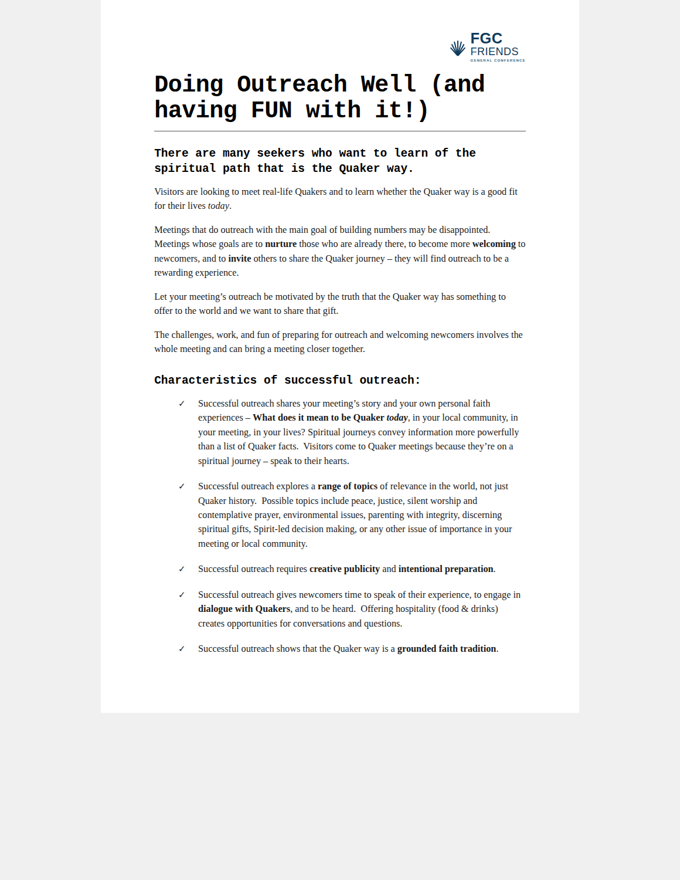FGC FRIENDS GENERAL CONFERENCE
Doing Outreach Well (and having FUN with it!)
There are many seekers who want to learn of the spiritual path that is the Quaker way.
Visitors are looking to meet real-life Quakers and to learn whether the Quaker way is a good fit for their lives today.
Meetings that do outreach with the main goal of building numbers may be disappointed. Meetings whose goals are to nurture those who are already there, to become more welcoming to newcomers, and to invite others to share the Quaker journey – they will find outreach to be a rewarding experience.
Let your meeting’s outreach be motivated by the truth that the Quaker way has something to offer to the world and we want to share that gift.
The challenges, work, and fun of preparing for outreach and welcoming newcomers involves the whole meeting and can bring a meeting closer together.
Characteristics of successful outreach:
Successful outreach shares your meeting’s story and your own personal faith experiences – What does it mean to be Quaker today, in your local community, in your meeting, in your lives? Spiritual journeys convey information more powerfully than a list of Quaker facts. Visitors come to Quaker meetings because they’re on a spiritual journey – speak to their hearts.
Successful outreach explores a range of topics of relevance in the world, not just Quaker history. Possible topics include peace, justice, silent worship and contemplative prayer, environmental issues, parenting with integrity, discerning spiritual gifts, Spirit-led decision making, or any other issue of importance in your meeting or local community.
Successful outreach requires creative publicity and intentional preparation.
Successful outreach gives newcomers time to speak of their experience, to engage in dialogue with Quakers, and to be heard. Offering hospitality (food & drinks) creates opportunities for conversations and questions.
Successful outreach shows that the Quaker way is a grounded faith tradition.